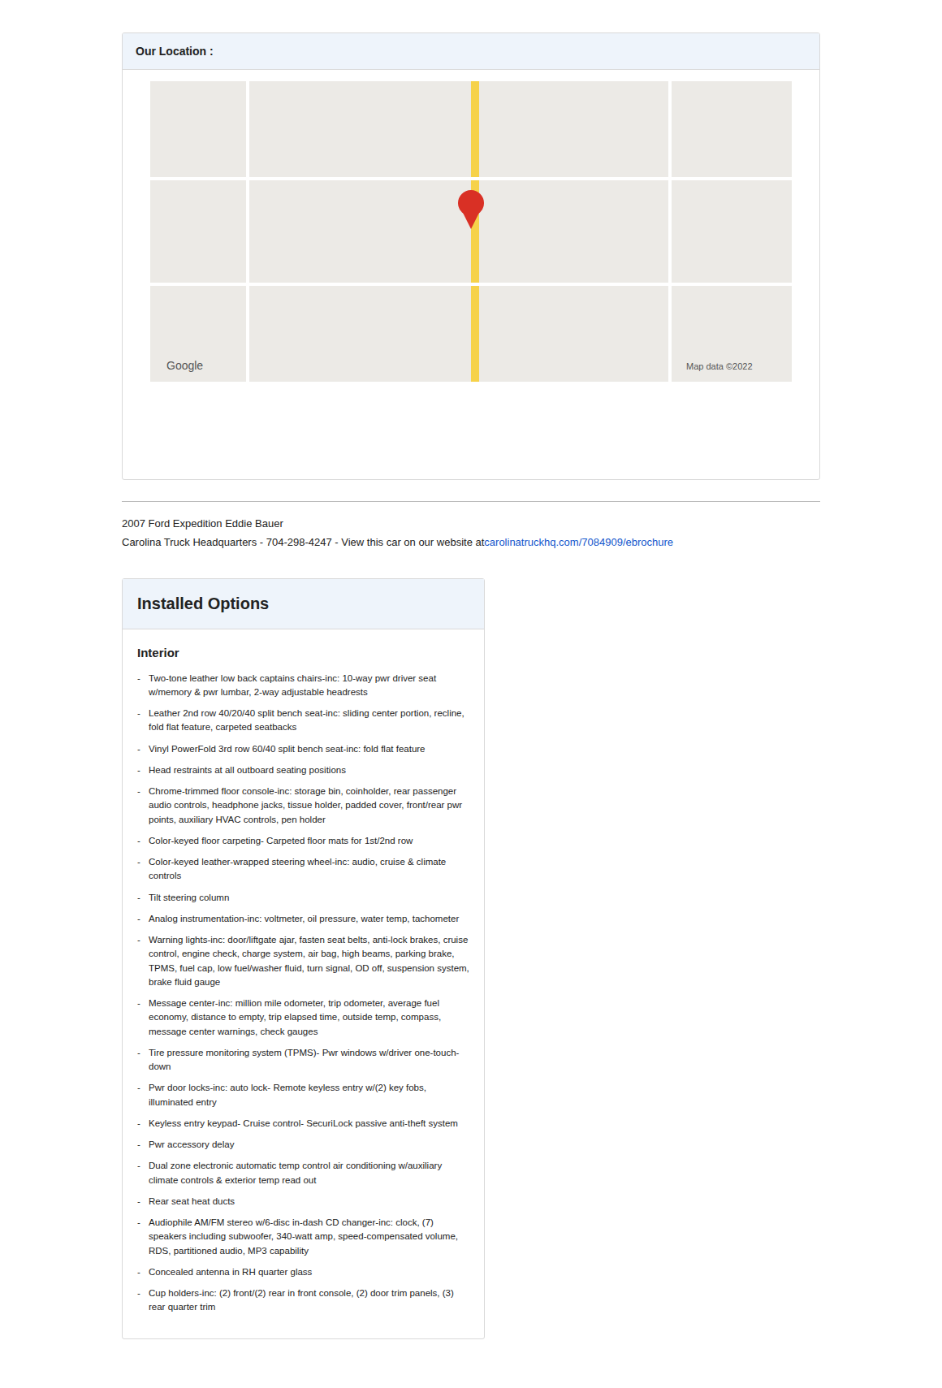Our Location :
2007 Ford Expedition Eddie Bauer
Carolina Truck Headquarters - 704-298-4247 - View this car on our website atcarolinatruckhq.com/7084909/ebrochure
Installed Options
Interior
Two-tone leather low back captains chairs-inc: 10-way pwr driver seat w/memory & pwr lumbar, 2-way adjustable headrests
Leather 2nd row 40/20/40 split bench seat-inc: sliding center portion, recline, fold flat feature, carpeted seatbacks
Vinyl PowerFold 3rd row 60/40 split bench seat-inc: fold flat feature
Head restraints at all outboard seating positions
Chrome-trimmed floor console-inc: storage bin, coinholder, rear passenger audio controls, headphone jacks, tissue holder, padded cover, front/rear pwr points, auxiliary HVAC controls, pen holder
Color-keyed floor carpeting- Carpeted floor mats for 1st/2nd row
Color-keyed leather-wrapped steering wheel-inc: audio, cruise & climate controls
Tilt steering column
Analog instrumentation-inc: voltmeter, oil pressure, water temp, tachometer
Warning lights-inc: door/liftgate ajar, fasten seat belts, anti-lock brakes, cruise control, engine check, charge system, air bag, high beams, parking brake, TPMS, fuel cap, low fuel/washer fluid, turn signal, OD off, suspension system, brake fluid gauge
Message center-inc: million mile odometer, trip odometer, average fuel economy, distance to empty, trip elapsed time, outside temp, compass, message center warnings, check gauges
Tire pressure monitoring system (TPMS)- Pwr windows w/driver one-touch-down
Pwr door locks-inc: auto lock- Remote keyless entry w/(2) key fobs, illuminated entry
Keyless entry keypad- Cruise control- SecuriLock passive anti-theft system
Pwr accessory delay
Dual zone electronic automatic temp control air conditioning w/auxiliary climate controls & exterior temp read out
Rear seat heat ducts
Audiophile AM/FM stereo w/6-disc in-dash CD changer-inc: clock, (7) speakers including subwoofer, 340-watt amp, speed-compensated volume, RDS, partitioned audio, MP3 capability
Concealed antenna in RH quarter glass
Cup holders-inc: (2) front/(2) rear in front console, (2) door trim panels, (3) rear quarter trim